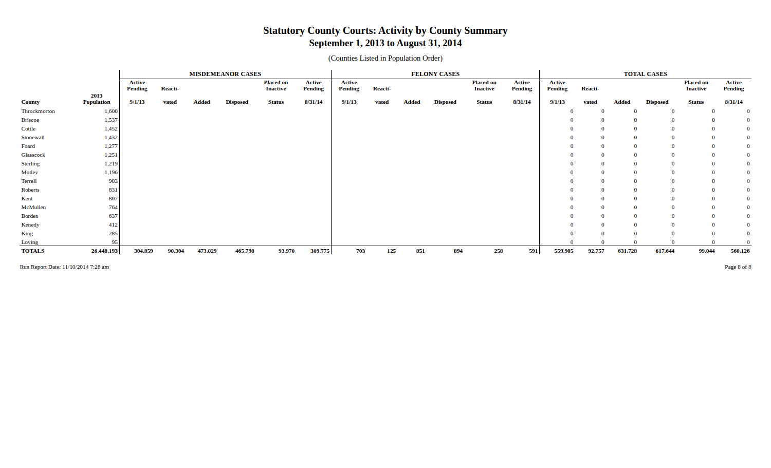Statutory County Courts: Activity by County Summary
September 1, 2013 to August 31, 2014
(Counties Listed in Population Order)
| | MISDEMEANOR CASES | FELONY CASES | TOTAL CASES |
| --- | --- | --- | --- |
| | | Active Pending | Reacti- | | | Placed on Inactive | Active Pending | Active Pending | Reacti- | | | Placed on Inactive | Active Pending | Active Pending | Reacti- | | | Placed on Inactive | Active Pending |
| County | 2013 Population | 9/1/13 | vated | Added | Disposed | Status | 8/31/14 | 9/1/13 | vated | Added | Disposed | Status | 8/31/14 | 9/1/13 | vated | Added | Disposed | Status | 8/31/14 |
| Throckmorton | 1,600 | | | | | | | | | | | | | 0 | 0 | 0 | 0 | 0 | 0 |
| Briscoe | 1,537 | | | | | | | | | | | | | 0 | 0 | 0 | 0 | 0 | 0 |
| Cottle | 1,452 | | | | | | | | | | | | | 0 | 0 | 0 | 0 | 0 | 0 |
| Stonewall | 1,432 | | | | | | | | | | | | | 0 | 0 | 0 | 0 | 0 | 0 |
| Foard | 1,277 | | | | | | | | | | | | | 0 | 0 | 0 | 0 | 0 | 0 |
| Glasscock | 1,251 | | | | | | | | | | | | | 0 | 0 | 0 | 0 | 0 | 0 |
| Sterling | 1,219 | | | | | | | | | | | | | 0 | 0 | 0 | 0 | 0 | 0 |
| Motley | 1,196 | | | | | | | | | | | | | 0 | 0 | 0 | 0 | 0 | 0 |
| Terrell | 903 | | | | | | | | | | | | | 0 | 0 | 0 | 0 | 0 | 0 |
| Roberts | 831 | | | | | | | | | | | | | 0 | 0 | 0 | 0 | 0 | 0 |
| Kent | 807 | | | | | | | | | | | | | 0 | 0 | 0 | 0 | 0 | 0 |
| McMullen | 764 | | | | | | | | | | | | | 0 | 0 | 0 | 0 | 0 | 0 |
| Borden | 637 | | | | | | | | | | | | | 0 | 0 | 0 | 0 | 0 | 0 |
| Kenedy | 412 | | | | | | | | | | | | | 0 | 0 | 0 | 0 | 0 | 0 |
| King | 285 | | | | | | | | | | | | | 0 | 0 | 0 | 0 | 0 | 0 |
| Loving | 95 | | | | | | | | | | | | | 0 | 0 | 0 | 0 | 0 | 0 |
| TOTALS | 26,448,193 | 304,859 | 90,304 | 473,029 | 465,798 | 93,970 | 309,775 | 703 | 125 | 851 | 894 | 258 | 591 | 559,905 | 92,757 | 631,728 | 617,644 | 99,044 | 560,126 |
Run Report Date: 11/10/2014 7:28 am
Page 8 of 8